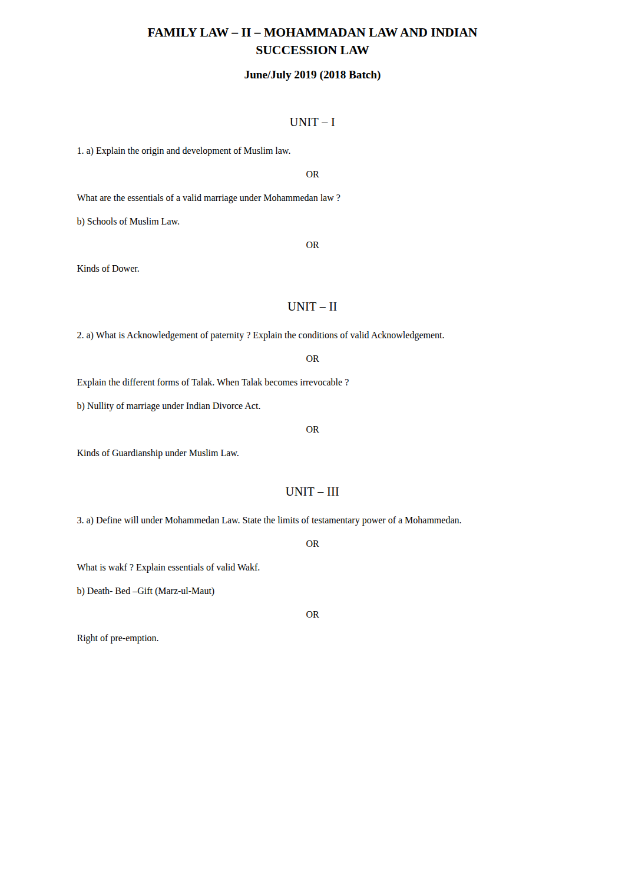FAMILY LAW – II – MOHAMMADAN LAW AND INDIAN
SUCCESSION LAW
June/July 2019 (2018 Batch)
UNIT – I
1. a) Explain the origin and development of Muslim law.
OR
What are the essentials of a valid marriage under Mohammedan law ?
b) Schools of Muslim Law.
OR
Kinds of Dower.
UNIT – II
2. a) What is Acknowledgement of paternity ? Explain the conditions of valid Acknowledgement.
OR
Explain the different forms of Talak. When Talak becomes irrevocable ?
b) Nullity of marriage under Indian Divorce Act.
OR
Kinds of Guardianship under Muslim Law.
UNIT – III
3. a) Define will under Mohammedan Law. State the limits of testamentary power of a Mohammedan.
OR
What is wakf ? Explain essentials of valid Wakf.
b) Death- Bed –Gift (Marz-ul-Maut)
OR
Right of pre-emption.